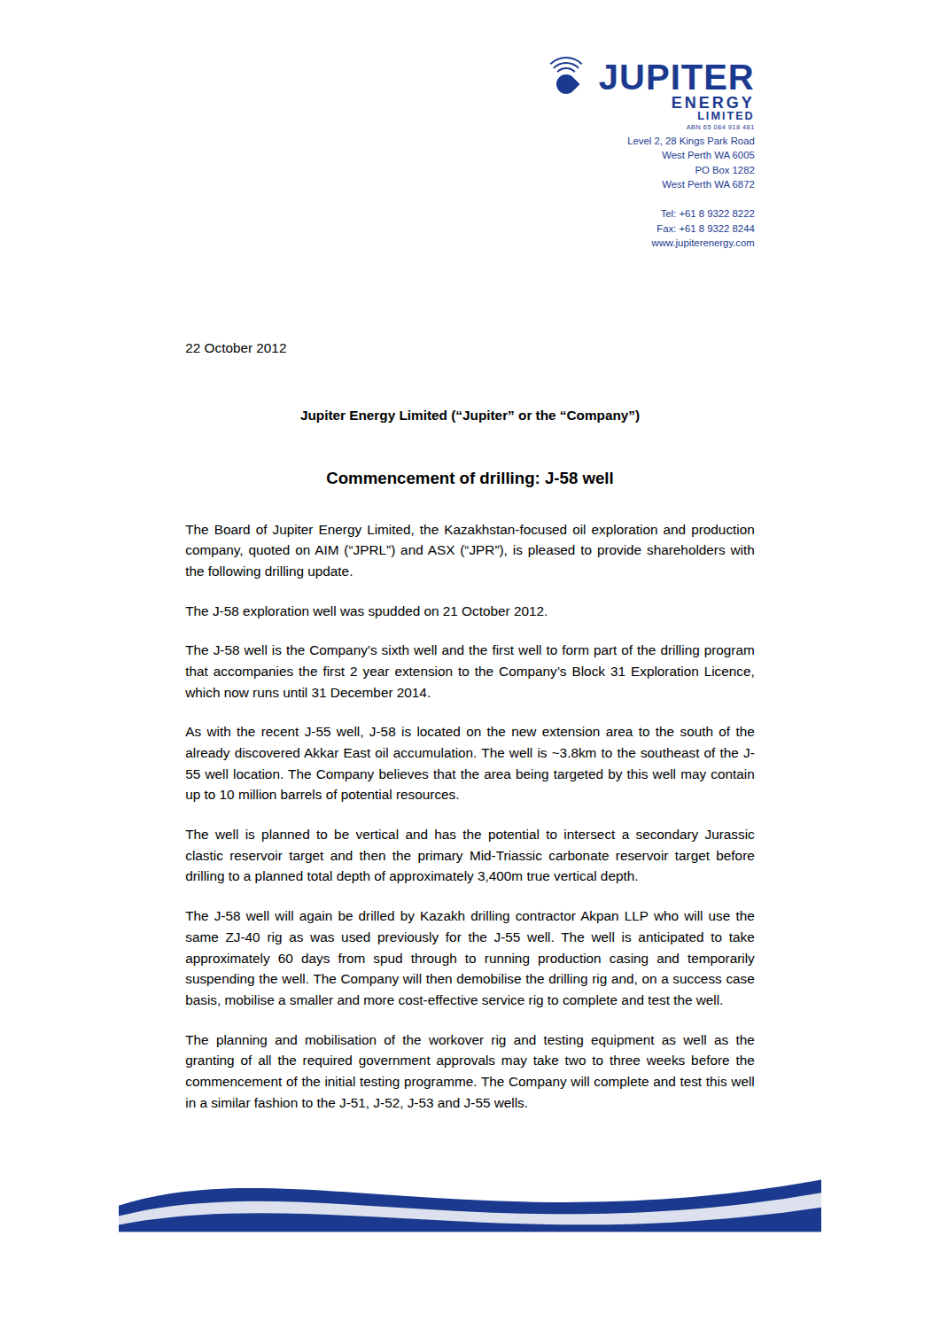JUPITER ENERGY LIMITED
ABN 65 084 918 481
Level 2, 28 Kings Park Road
West Perth WA 6005
PO Box 1282
West Perth WA 6872
Tel: +61 8 9322 8222
Fax: +61 8 9322 8244
www.jupiterenergy.com
22 October 2012
Jupiter Energy Limited (“Jupiter” or the “Company”)
Commencement of drilling: J-58 well
The Board of Jupiter Energy Limited, the Kazakhstan-focused oil exploration and production company, quoted on AIM (“JPRL”) and ASX (“JPR”), is pleased to provide shareholders with the following drilling update.
The J-58 exploration well was spudded on 21 October 2012.
The J-58 well is the Company’s sixth well and the first well to form part of the drilling program that accompanies the first 2 year extension to the Company’s Block 31 Exploration Licence, which now runs until 31 December 2014.
As with the recent J-55 well, J-58 is located on the new extension area to the south of the already discovered Akkar East oil accumulation. The well is ~3.8km to the southeast of the J-55 well location. The Company believes that the area being targeted by this well may contain up to 10 million barrels of potential resources.
The well is planned to be vertical and has the potential to intersect a secondary Jurassic clastic reservoir target and then the primary Mid-Triassic carbonate reservoir target before drilling to a planned total depth of approximately 3,400m true vertical depth.
The J-58 well will again be drilled by Kazakh drilling contractor Akpan LLP who will use the same ZJ-40 rig as was used previously for the J-55 well. The well is anticipated to take approximately 60 days from spud through to running production casing and temporarily suspending the well. The Company will then demobilise the drilling rig and, on a success case basis, mobilise a smaller and more cost-effective service rig to complete and test the well.
The planning and mobilisation of the workover rig and testing equipment as well as the granting of all the required government approvals may take two to three weeks before the commencement of the initial testing programme. The Company will complete and test this well in a similar fashion to the J-51, J-52, J-53 and J-55 wells.